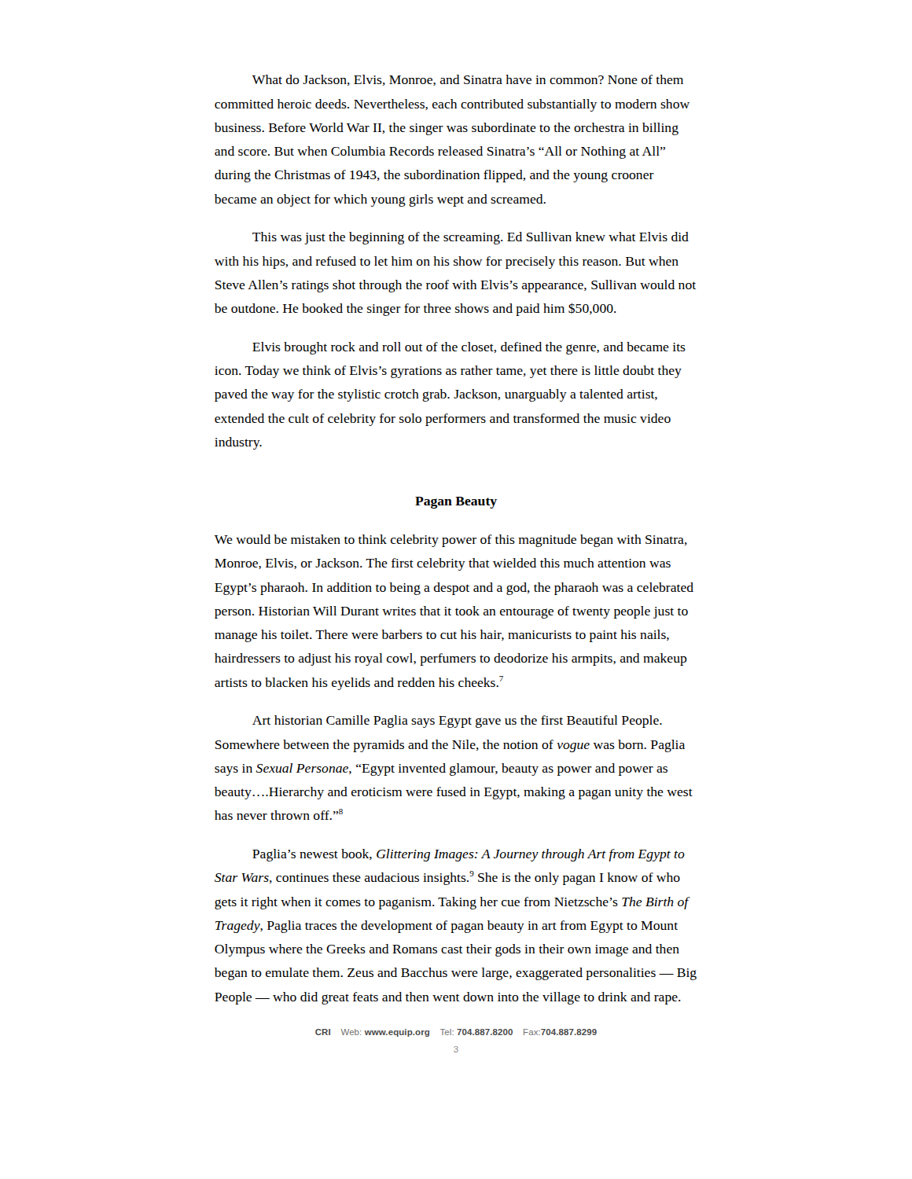What do Jackson, Elvis, Monroe, and Sinatra have in common? None of them committed heroic deeds. Nevertheless, each contributed substantially to modern show business. Before World War II, the singer was subordinate to the orchestra in billing and score. But when Columbia Records released Sinatra’s “All or Nothing at All” during the Christmas of 1943, the subordination flipped, and the young crooner became an object for which young girls wept and screamed.
This was just the beginning of the screaming. Ed Sullivan knew what Elvis did with his hips, and refused to let him on his show for precisely this reason. But when Steve Allen’s ratings shot through the roof with Elvis’s appearance, Sullivan would not be outdone. He booked the singer for three shows and paid him $50,000.
Elvis brought rock and roll out of the closet, defined the genre, and became its icon. Today we think of Elvis’s gyrations as rather tame, yet there is little doubt they paved the way for the stylistic crotch grab. Jackson, unarguably a talented artist, extended the cult of celebrity for solo performers and transformed the music video industry.
Pagan Beauty
We would be mistaken to think celebrity power of this magnitude began with Sinatra, Monroe, Elvis, or Jackson. The first celebrity that wielded this much attention was Egypt’s pharaoh. In addition to being a despot and a god, the pharaoh was a celebrated person. Historian Will Durant writes that it took an entourage of twenty people just to manage his toilet. There were barbers to cut his hair, manicurists to paint his nails, hairdressers to adjust his royal cowl, perfumers to deodorize his armpits, and makeup artists to blacken his eyelids and redden his cheeks.7
Art historian Camille Paglia says Egypt gave us the first Beautiful People. Somewhere between the pyramids and the Nile, the notion of vogue was born. Paglia says in Sexual Personae, “Egypt invented glamour, beauty as power and power as beauty….Hierarchy and eroticism were fused in Egypt, making a pagan unity the west has never thrown off.”8
Paglia’s newest book, Glittering Images: A Journey through Art from Egypt to Star Wars, continues these audacious insights.9 She is the only pagan I know of who gets it right when it comes to paganism. Taking her cue from Nietzsche’s The Birth of Tragedy, Paglia traces the development of pagan beauty in art from Egypt to Mount Olympus where the Greeks and Romans cast their gods in their own image and then began to emulate them. Zeus and Bacchus were large, exaggerated personalities — Big People — who did great feats and then went down into the village to drink and rape.
CRI Web: www.equip.org Tel: 704.887.8200 Fax:704.887.8299
3